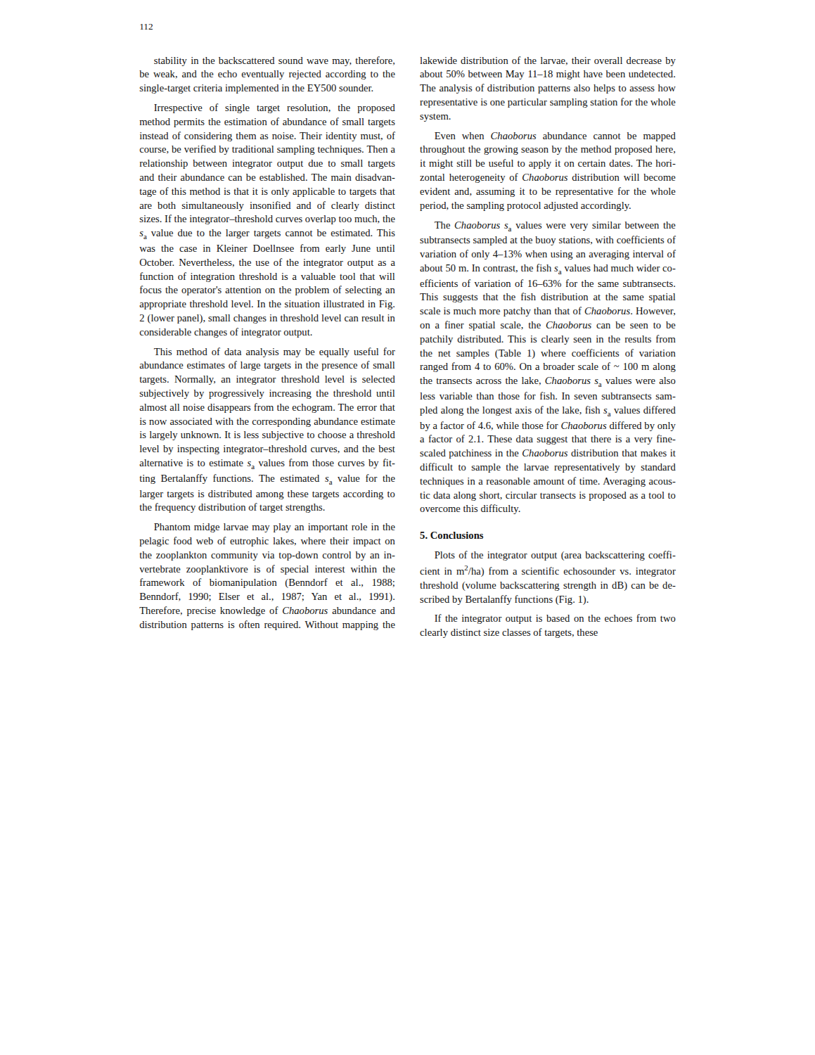112
stability in the backscattered sound wave may, therefore, be weak, and the echo eventually rejected according to the single-target criteria implemented in the EY500 sounder.
Irrespective of single target resolution, the proposed method permits the estimation of abundance of small targets instead of considering them as noise. Their identity must, of course, be verified by traditional sampling techniques. Then a relationship between integrator output due to small targets and their abundance can be established. The main disadvantage of this method is that it is only applicable to targets that are both simultaneously insonified and of clearly distinct sizes. If the integrator–threshold curves overlap too much, the sa value due to the larger targets cannot be estimated. This was the case in Kleiner Doellnsee from early June until October. Nevertheless, the use of the integrator output as a function of integration threshold is a valuable tool that will focus the operator's attention on the problem of selecting an appropriate threshold level. In the situation illustrated in Fig. 2 (lower panel), small changes in threshold level can result in considerable changes of integrator output.
This method of data analysis may be equally useful for abundance estimates of large targets in the presence of small targets. Normally, an integrator threshold level is selected subjectively by progressively increasing the threshold until almost all noise disappears from the echogram. The error that is now associated with the corresponding abundance estimate is largely unknown. It is less subjective to choose a threshold level by inspecting integrator–threshold curves, and the best alternative is to estimate sa values from those curves by fitting Bertalanffy functions. The estimated sa value for the larger targets is distributed among these targets according to the frequency distribution of target strengths.
Phantom midge larvae may play an important role in the pelagic food web of eutrophic lakes, where their impact on the zooplankton community via top-down control by an invertebrate zooplanktivore is of special interest within the framework of biomanipulation (Benndorf et al., 1988; Benndorf, 1990; Elser et al., 1987; Yan et al., 1991). Therefore, precise knowledge of Chaoborus abundance and distribution patterns is often required. Without mapping the lakewide distribution of the larvae, their overall decrease by about 50% between May 11–18 might have been undetected. The analysis of distribution patterns also helps to assess how representative is one particular sampling station for the whole system.
Even when Chaoborus abundance cannot be mapped throughout the growing season by the method proposed here, it might still be useful to apply it on certain dates. The horizontal heterogeneity of Chaoborus distribution will become evident and, assuming it to be representative for the whole period, the sampling protocol adjusted accordingly.
The Chaoborus sa values were very similar between the subtransects sampled at the buoy stations, with coefficients of variation of only 4–13% when using an averaging interval of about 50 m. In contrast, the fish sa values had much wider coefficients of variation of 16–63% for the same subtransects. This suggests that the fish distribution at the same spatial scale is much more patchy than that of Chaoborus. However, on a finer spatial scale, the Chaoborus can be seen to be patchily distributed. This is clearly seen in the results from the net samples (Table 1) where coefficients of variation ranged from 4 to 60%. On a broader scale of ~ 100 m along the transects across the lake, Chaoborus sa values were also less variable than those for fish. In seven subtransects sampled along the longest axis of the lake, fish sa values differed by a factor of 4.6, while those for Chaoborus differed by only a factor of 2.1. These data suggest that there is a very fine-scaled patchiness in the Chaoborus distribution that makes it difficult to sample the larvae representatively by standard techniques in a reasonable amount of time. Averaging acoustic data along short, circular transects is proposed as a tool to overcome this difficulty.
5. Conclusions
Plots of the integrator output (area backscattering coefficient in m2/ha) from a scientific echosounder vs. integrator threshold (volume backscattering strength in dB) can be described by Bertalanffy functions (Fig. 1).
If the integrator output is based on the echoes from two clearly distinct size classes of targets, these